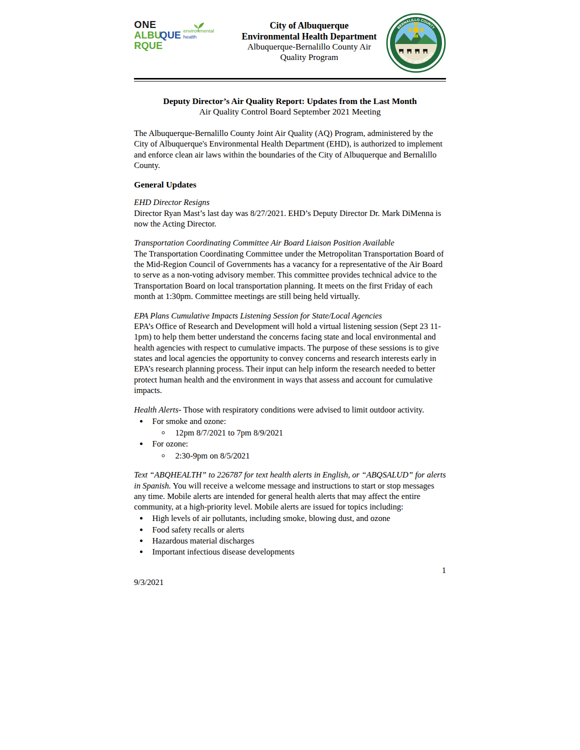ONE ALBU QUE RQUE environmental health
City of Albuquerque
Environmental Health Department
Albuquerque-Bernalillo County Air Quality Program
BERNALILLO COUNTY STATE OF NEW MEXICO
Deputy Director’s Air Quality Report: Updates from the Last Month
Air Quality Control Board September 2021 Meeting
The Albuquerque-Bernalillo County Joint Air Quality (AQ) Program, administered by the City of Albuquerque's Environmental Health Department (EHD), is authorized to implement and enforce clean air laws within the boundaries of the City of Albuquerque and Bernalillo County.
General Updates
EHD Director Resigns
Director Ryan Mast’s last day was 8/27/2021. EHD’s Deputy Director Dr. Mark DiMenna is now the Acting Director.
Transportation Coordinating Committee Air Board Liaison Position Available
The Transportation Coordinating Committee under the Metropolitan Transportation Board of the Mid-Region Council of Governments has a vacancy for a representative of the Air Board to serve as a non-voting advisory member. This committee provides technical advice to the Transportation Board on local transportation planning. It meets on the first Friday of each month at 1:30pm. Committee meetings are still being held virtually.
EPA Plans Cumulative Impacts Listening Session for State/Local Agencies
EPA’s Office of Research and Development will hold a virtual listening session (Sept 23 11-1pm) to help them better understand the concerns facing state and local environmental and health agencies with respect to cumulative impacts. The purpose of these sessions is to give states and local agencies the opportunity to convey concerns and research interests early in EPA’s research planning process. Their input can help inform the research needed to better protect human health and the environment in ways that assess and account for cumulative impacts.
Health Alerts- Those with respiratory conditions were advised to limit outdoor activity.
For smoke and ozone:
12pm 8/7/2021 to 7pm 8/9/2021
For ozone:
2:30-9pm on 8/5/2021
Text “ABQHEALTH” to 226787 for text health alerts in English, or “ABQSALUD” for alerts in Spanish. You will receive a welcome message and instructions to start or stop messages any time. Mobile alerts are intended for general health alerts that may affect the entire community, at a high-priority level. Mobile alerts are issued for topics including:
High levels of air pollutants, including smoke, blowing dust, and ozone
Food safety recalls or alerts
Hazardous material discharges
Important infectious disease developments
1
9/3/2021